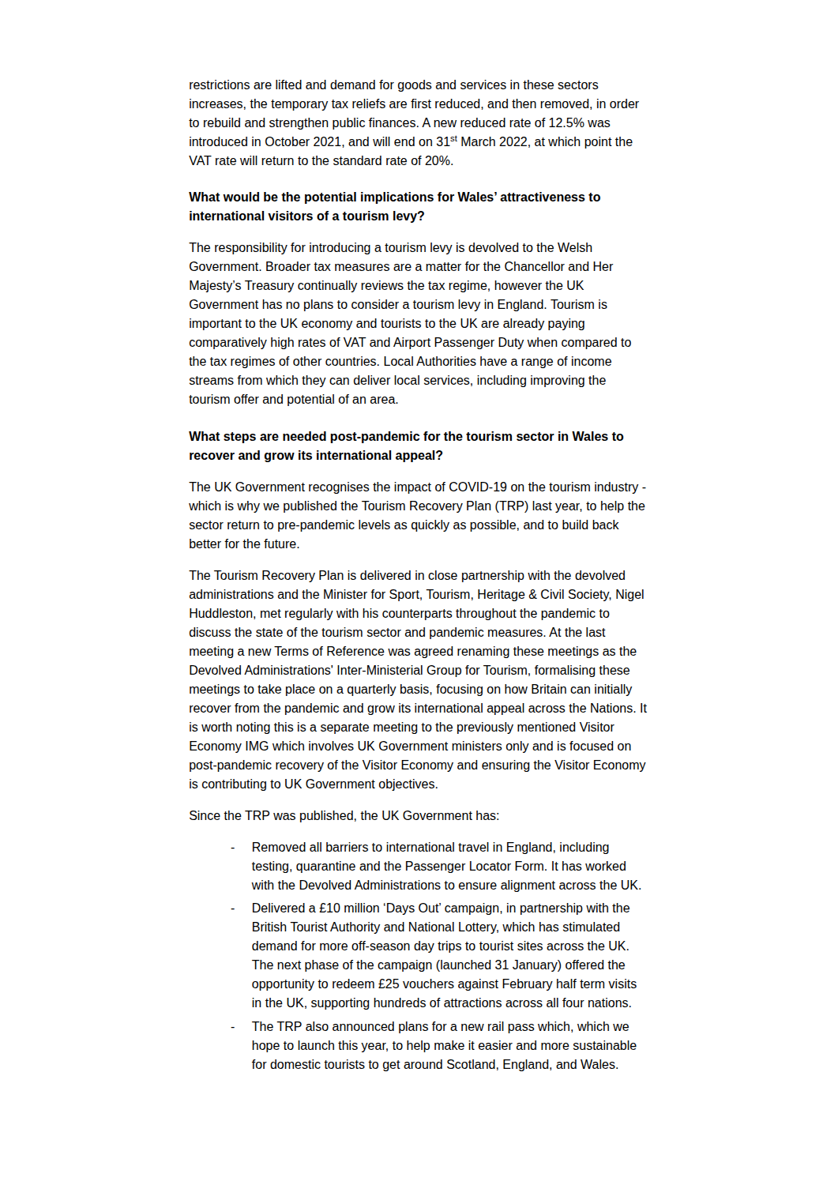restrictions are lifted and demand for goods and services in these sectors increases, the temporary tax reliefs are first reduced, and then removed, in order to rebuild and strengthen public finances. A new reduced rate of 12.5% was introduced in October 2021, and will end on 31st March 2022, at which point the VAT rate will return to the standard rate of 20%.
What would be the potential implications for Wales’ attractiveness to international visitors of a tourism levy?
The responsibility for introducing a tourism levy is devolved to the Welsh Government. Broader tax measures are a matter for the Chancellor and Her Majesty’s Treasury continually reviews the tax regime, however the UK Government has no plans to consider a tourism levy in England. Tourism is important to the UK economy and tourists to the UK are already paying comparatively high rates of VAT and Airport Passenger Duty when compared to the tax regimes of other countries. Local Authorities have a range of income streams from which they can deliver local services, including improving the tourism offer and potential of an area.
What steps are needed post-pandemic for the tourism sector in Wales to recover and grow its international appeal?
The UK Government recognises the impact of COVID-19 on the tourism industry - which is why we published the Tourism Recovery Plan (TRP) last year, to help the sector return to pre-pandemic levels as quickly as possible, and to build back better for the future.
The Tourism Recovery Plan is delivered in close partnership with the devolved administrations and the Minister for Sport, Tourism, Heritage & Civil Society, Nigel Huddleston, met regularly with his counterparts throughout the pandemic to discuss the state of the tourism sector and pandemic measures. At the last meeting a new Terms of Reference was agreed renaming these meetings as the Devolved Administrations' Inter-Ministerial Group for Tourism, formalising these meetings to take place on a quarterly basis, focusing on how Britain can initially recover from the pandemic and grow its international appeal across the Nations. It is worth noting this is a separate meeting to the previously mentioned Visitor Economy IMG which involves UK Government ministers only and is focused on post-pandemic recovery of the Visitor Economy and ensuring the Visitor Economy is contributing to UK Government objectives.
Since the TRP was published, the UK Government has:
Removed all barriers to international travel in England, including testing, quarantine and the Passenger Locator Form. It has worked with the Devolved Administrations to ensure alignment across the UK.
Delivered a £10 million ‘Days Out’ campaign, in partnership with the British Tourist Authority and National Lottery, which has stimulated demand for more off-season day trips to tourist sites across the UK. The next phase of the campaign (launched 31 January) offered the opportunity to redeem £25 vouchers against February half term visits in the UK, supporting hundreds of attractions across all four nations.
The TRP also announced plans for a new rail pass which, which we hope to launch this year, to help make it easier and more sustainable for domestic tourists to get around Scotland, England, and Wales.